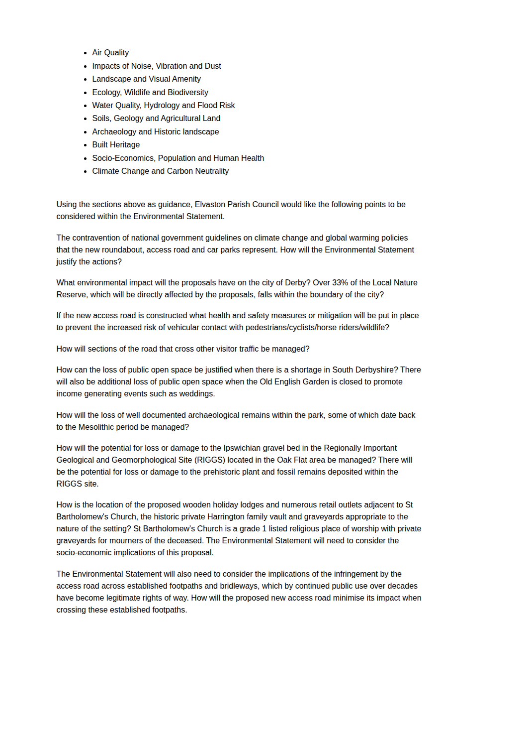Air Quality
Impacts of Noise, Vibration and Dust
Landscape and Visual Amenity
Ecology, Wildlife and Biodiversity
Water Quality, Hydrology and Flood Risk
Soils, Geology and Agricultural Land
Archaeology and Historic landscape
Built Heritage
Socio-Economics, Population and Human Health
Climate Change and Carbon Neutrality
Using the sections above as guidance, Elvaston Parish Council would like the following points to be considered within the Environmental Statement.
The contravention of national government guidelines on climate change and global warming policies that the new roundabout, access road and car parks represent. How will the Environmental Statement justify the actions?
What environmental impact will the proposals have on the city of Derby? Over 33% of the Local Nature Reserve, which will be directly affected by the proposals, falls within the boundary of the city?
If the new access road is constructed what health and safety measures or mitigation will be put in place to prevent the increased risk of vehicular contact with pedestrians/cyclists/horse riders/wildlife?
How will sections of the road that cross other visitor traffic be managed?
How can the loss of public open space be justified when there is a shortage in South Derbyshire? There will also be additional loss of public open space when the Old English Garden is closed to promote income generating events such as weddings.
How will the loss of well documented archaeological remains within the park, some of which date back to the Mesolithic period be managed?
How will the potential for loss or damage to the Ipswichian gravel bed in the Regionally Important Geological and Geomorphological Site (RIGGS) located in the Oak Flat area be managed? There will be the potential for loss or damage to the prehistoric plant and fossil remains deposited within the RIGGS site.
How is the location of the proposed wooden holiday lodges and numerous retail outlets adjacent to St Bartholomew's Church, the historic private Harrington family vault and graveyards appropriate to the nature of the setting? St Bartholomew's Church is a grade 1 listed religious place of worship with private graveyards for mourners of the deceased. The Environmental Statement will need to consider the socio-economic implications of this proposal.
The Environmental Statement will also need to consider the implications of the infringement by the access road across established footpaths and bridleways, which by continued public use over decades have become legitimate rights of way. How will the proposed new access road minimise its impact when crossing these established footpaths.